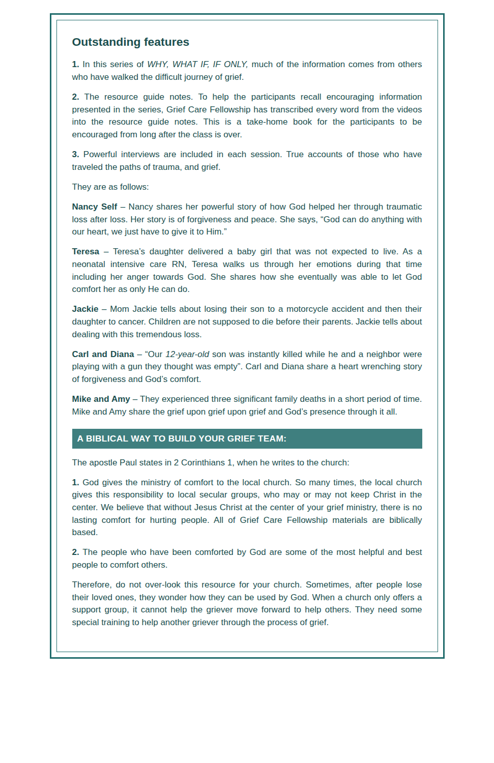Outstanding features
1. In this series of WHY, WHAT IF, IF ONLY, much of the information comes from others who have walked the difficult journey of grief.
2. The resource guide notes. To help the participants recall encouraging information presented in the series, Grief Care Fellowship has transcribed every word from the videos into the resource guide notes. This is a take-home book for the participants to be encouraged from long after the class is over.
3. Powerful interviews are included in each session. True accounts of those who have traveled the paths of trauma, and grief.
They are as follows:
Nancy Self – Nancy shares her powerful story of how God helped her through traumatic loss after loss. Her story is of forgiveness and peace. She says, “God can do anything with our heart, we just have to give it to Him.”
Teresa – Teresa’s daughter delivered a baby girl that was not expected to live. As a neonatal intensive care RN, Teresa walks us through her emotions during that time including her anger towards God. She shares how she eventually was able to let God comfort her as only He can do.
Jackie – Mom Jackie tells about losing their son to a motorcycle accident and then their daughter to cancer. Children are not supposed to die before their parents. Jackie tells about dealing with this tremendous loss.
Carl and Diana – “Our 12-year-old son was instantly killed while he and a neighbor were playing with a gun they thought was empty”. Carl and Diana share a heart wrenching story of forgiveness and God’s comfort.
Mike and Amy – They experienced three significant family deaths in a short period of time. Mike and Amy share the grief upon grief upon grief and God’s presence through it all.
A Biblical way to build your grief team:
The apostle Paul states in 2 Corinthians 1, when he writes to the church:
1. God gives the ministry of comfort to the local church. So many times, the local church gives this responsibility to local secular groups, who may or may not keep Christ in the center. We believe that without Jesus Christ at the center of your grief ministry, there is no lasting comfort for hurting people. All of Grief Care Fellowship materials are biblically based.
2. The people who have been comforted by God are some of the most helpful and best people to comfort others.
Therefore, do not over-look this resource for your church. Sometimes, after people lose their loved ones, they wonder how they can be used by God. When a church only offers a support group, it cannot help the griever move forward to help others. They need some special training to help another griever through the process of grief.